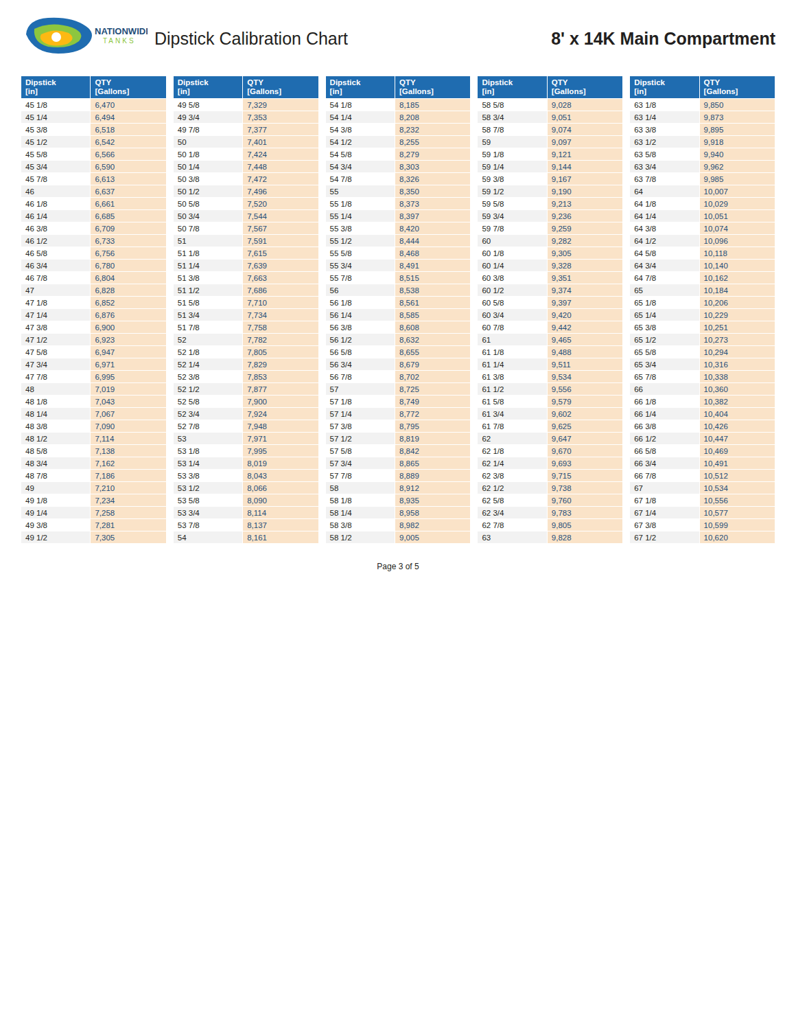NATIONWIDE TANKS
Dipstick Calibration Chart
8' x 14K Main Compartment
| Dipstick [in] | QTY [Gallons] |
| --- | --- |
| 45 1/8 | 6,470 |
| 45 1/4 | 6,494 |
| 45 3/8 | 6,518 |
| 45 1/2 | 6,542 |
| 45 5/8 | 6,566 |
| 45 3/4 | 6,590 |
| 45 7/8 | 6,613 |
| 46 | 6,637 |
| 46 1/8 | 6,661 |
| 46 1/4 | 6,685 |
| 46 3/8 | 6,709 |
| 46 1/2 | 6,733 |
| 46 5/8 | 6,756 |
| 46 3/4 | 6,780 |
| 46 7/8 | 6,804 |
| 47 | 6,828 |
| 47 1/8 | 6,852 |
| 47 1/4 | 6,876 |
| 47 3/8 | 6,900 |
| 47 1/2 | 6,923 |
| 47 5/8 | 6,947 |
| 47 3/4 | 6,971 |
| 47 7/8 | 6,995 |
| 48 | 7,019 |
| 48 1/8 | 7,043 |
| 48 1/4 | 7,067 |
| 48 3/8 | 7,090 |
| 48 1/2 | 7,114 |
| 48 5/8 | 7,138 |
| 48 3/4 | 7,162 |
| 48 7/8 | 7,186 |
| 49 | 7,210 |
| 49 1/8 | 7,234 |
| 49 1/4 | 7,258 |
| 49 3/8 | 7,281 |
| 49 1/2 | 7,305 |
| Dipstick [in] | QTY [Gallons] |
| --- | --- |
| 49 5/8 | 7,329 |
| 49 3/4 | 7,353 |
| 49 7/8 | 7,377 |
| 50 | 7,401 |
| 50 1/8 | 7,424 |
| 50 1/4 | 7,448 |
| 50 3/8 | 7,472 |
| 50 1/2 | 7,496 |
| 50 5/8 | 7,520 |
| 50 3/4 | 7,544 |
| 50 7/8 | 7,567 |
| 51 | 7,591 |
| 51 1/8 | 7,615 |
| 51 1/4 | 7,639 |
| 51 3/8 | 7,663 |
| 51 1/2 | 7,686 |
| 51 5/8 | 7,710 |
| 51 3/4 | 7,734 |
| 51 7/8 | 7,758 |
| 52 | 7,782 |
| 52 1/8 | 7,805 |
| 52 1/4 | 7,829 |
| 52 3/8 | 7,853 |
| 52 1/2 | 7,877 |
| 52 5/8 | 7,900 |
| 52 3/4 | 7,924 |
| 52 7/8 | 7,948 |
| 53 | 7,971 |
| 53 1/8 | 7,995 |
| 53 1/4 | 8,019 |
| 53 3/8 | 8,043 |
| 53 1/2 | 8,066 |
| 53 5/8 | 8,090 |
| 53 3/4 | 8,114 |
| 53 7/8 | 8,137 |
| 54 | 8,161 |
| Dipstick [in] | QTY [Gallons] |
| --- | --- |
| 54 1/8 | 8,185 |
| 54 1/4 | 8,208 |
| 54 3/8 | 8,232 |
| 54 1/2 | 8,255 |
| 54 5/8 | 8,279 |
| 54 3/4 | 8,303 |
| 54 7/8 | 8,326 |
| 55 | 8,350 |
| 55 1/8 | 8,373 |
| 55 1/4 | 8,397 |
| 55 3/8 | 8,420 |
| 55 1/2 | 8,444 |
| 55 5/8 | 8,468 |
| 55 3/4 | 8,491 |
| 55 7/8 | 8,515 |
| 56 | 8,538 |
| 56 1/8 | 8,561 |
| 56 1/4 | 8,585 |
| 56 3/8 | 8,608 |
| 56 1/2 | 8,632 |
| 56 5/8 | 8,655 |
| 56 3/4 | 8,679 |
| 56 7/8 | 8,702 |
| 57 | 8,725 |
| 57 1/8 | 8,749 |
| 57 1/4 | 8,772 |
| 57 3/8 | 8,795 |
| 57 1/2 | 8,819 |
| 57 5/8 | 8,842 |
| 57 3/4 | 8,865 |
| 57 7/8 | 8,889 |
| 58 | 8,912 |
| 58 1/8 | 8,935 |
| 58 1/4 | 8,958 |
| 58 3/8 | 8,982 |
| 58 1/2 | 9,005 |
| Dipstick [in] | QTY [Gallons] |
| --- | --- |
| 58 5/8 | 9,028 |
| 58 3/4 | 9,051 |
| 58 7/8 | 9,074 |
| 59 | 9,097 |
| 59 1/8 | 9,121 |
| 59 1/4 | 9,144 |
| 59 3/8 | 9,167 |
| 59 1/2 | 9,190 |
| 59 5/8 | 9,213 |
| 59 3/4 | 9,236 |
| 59 7/8 | 9,259 |
| 60 | 9,282 |
| 60 1/8 | 9,305 |
| 60 1/4 | 9,328 |
| 60 3/8 | 9,351 |
| 60 1/2 | 9,374 |
| 60 5/8 | 9,397 |
| 60 3/4 | 9,420 |
| 60 7/8 | 9,442 |
| 61 | 9,465 |
| 61 1/8 | 9,488 |
| 61 1/4 | 9,511 |
| 61 3/8 | 9,534 |
| 61 1/2 | 9,556 |
| 61 5/8 | 9,579 |
| 61 3/4 | 9,602 |
| 61 7/8 | 9,625 |
| 62 | 9,647 |
| 62 1/8 | 9,670 |
| 62 1/4 | 9,693 |
| 62 3/8 | 9,715 |
| 62 1/2 | 9,738 |
| 62 5/8 | 9,760 |
| 62 3/4 | 9,783 |
| 62 7/8 | 9,805 |
| 63 | 9,828 |
| Dipstick [in] | QTY [Gallons] |
| --- | --- |
| 63 1/8 | 9,850 |
| 63 1/4 | 9,873 |
| 63 3/8 | 9,895 |
| 63 1/2 | 9,918 |
| 63 5/8 | 9,940 |
| 63 3/4 | 9,962 |
| 63 7/8 | 9,985 |
| 64 | 10,007 |
| 64 1/8 | 10,029 |
| 64 1/4 | 10,051 |
| 64 3/8 | 10,074 |
| 64 1/2 | 10,096 |
| 64 5/8 | 10,118 |
| 64 3/4 | 10,140 |
| 64 7/8 | 10,162 |
| 65 | 10,184 |
| 65 1/8 | 10,206 |
| 65 1/4 | 10,229 |
| 65 3/8 | 10,251 |
| 65 1/2 | 10,273 |
| 65 5/8 | 10,294 |
| 65 3/4 | 10,316 |
| 65 7/8 | 10,338 |
| 66 | 10,360 |
| 66 1/8 | 10,382 |
| 66 1/4 | 10,404 |
| 66 3/8 | 10,426 |
| 66 1/2 | 10,447 |
| 66 5/8 | 10,469 |
| 66 3/4 | 10,491 |
| 66 7/8 | 10,512 |
| 67 | 10,534 |
| 67 1/8 | 10,556 |
| 67 1/4 | 10,577 |
| 67 3/8 | 10,599 |
| 67 1/2 | 10,620 |
Page 3 of 5